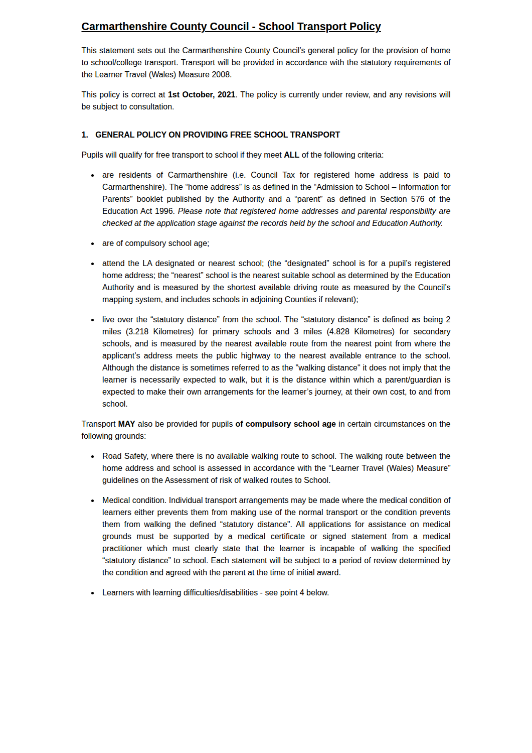Carmarthenshire County Council - School Transport Policy
This statement sets out the Carmarthenshire County Council’s general policy for the provision of home to school/college transport. Transport will be provided in accordance with the statutory requirements of the Learner Travel (Wales) Measure 2008.
This policy is correct at 1st October, 2021. The policy is currently under review, and any revisions will be subject to consultation.
1. GENERAL POLICY ON PROVIDING FREE SCHOOL TRANSPORT
Pupils will qualify for free transport to school if they meet ALL of the following criteria:
are residents of Carmarthenshire (i.e. Council Tax for registered home address is paid to Carmarthenshire). The “home address” is as defined in the “Admission to School – Information for Parents” booklet published by the Authority and a “parent” as defined in Section 576 of the Education Act 1996. Please note that registered home addresses and parental responsibility are checked at the application stage against the records held by the school and Education Authority.
are of compulsory school age;
attend the LA designated or nearest school; (the “designated” school is for a pupil’s registered home address; the “nearest” school is the nearest suitable school as determined by the Education Authority and is measured by the shortest available driving route as measured by the Council’s mapping system, and includes schools in adjoining Counties if relevant);
live over the “statutory distance” from the school. The “statutory distance” is defined as being 2 miles (3.218 Kilometres) for primary schools and 3 miles (4.828 Kilometres) for secondary schools, and is measured by the nearest available route from the nearest point from where the applicant’s address meets the public highway to the nearest available entrance to the school. Although the distance is sometimes referred to as the "walking distance" it does not imply that the learner is necessarily expected to walk, but it is the distance within which a parent/guardian is expected to make their own arrangements for the learner’s journey, at their own cost, to and from school.
Transport MAY also be provided for pupils of compulsory school age in certain circumstances on the following grounds:
Road Safety, where there is no available walking route to school. The walking route between the home address and school is assessed in accordance with the “Learner Travel (Wales) Measure” guidelines on the Assessment of risk of walked routes to School.
Medical condition. Individual transport arrangements may be made where the medical condition of learners either prevents them from making use of the normal transport or the condition prevents them from walking the defined “statutory distance". All applications for assistance on medical grounds must be supported by a medical certificate or signed statement from a medical practitioner which must clearly state that the learner is incapable of walking the specified “statutory distance” to school. Each statement will be subject to a period of review determined by the condition and agreed with the parent at the time of initial award.
Learners with learning difficulties/disabilities - see point 4 below.